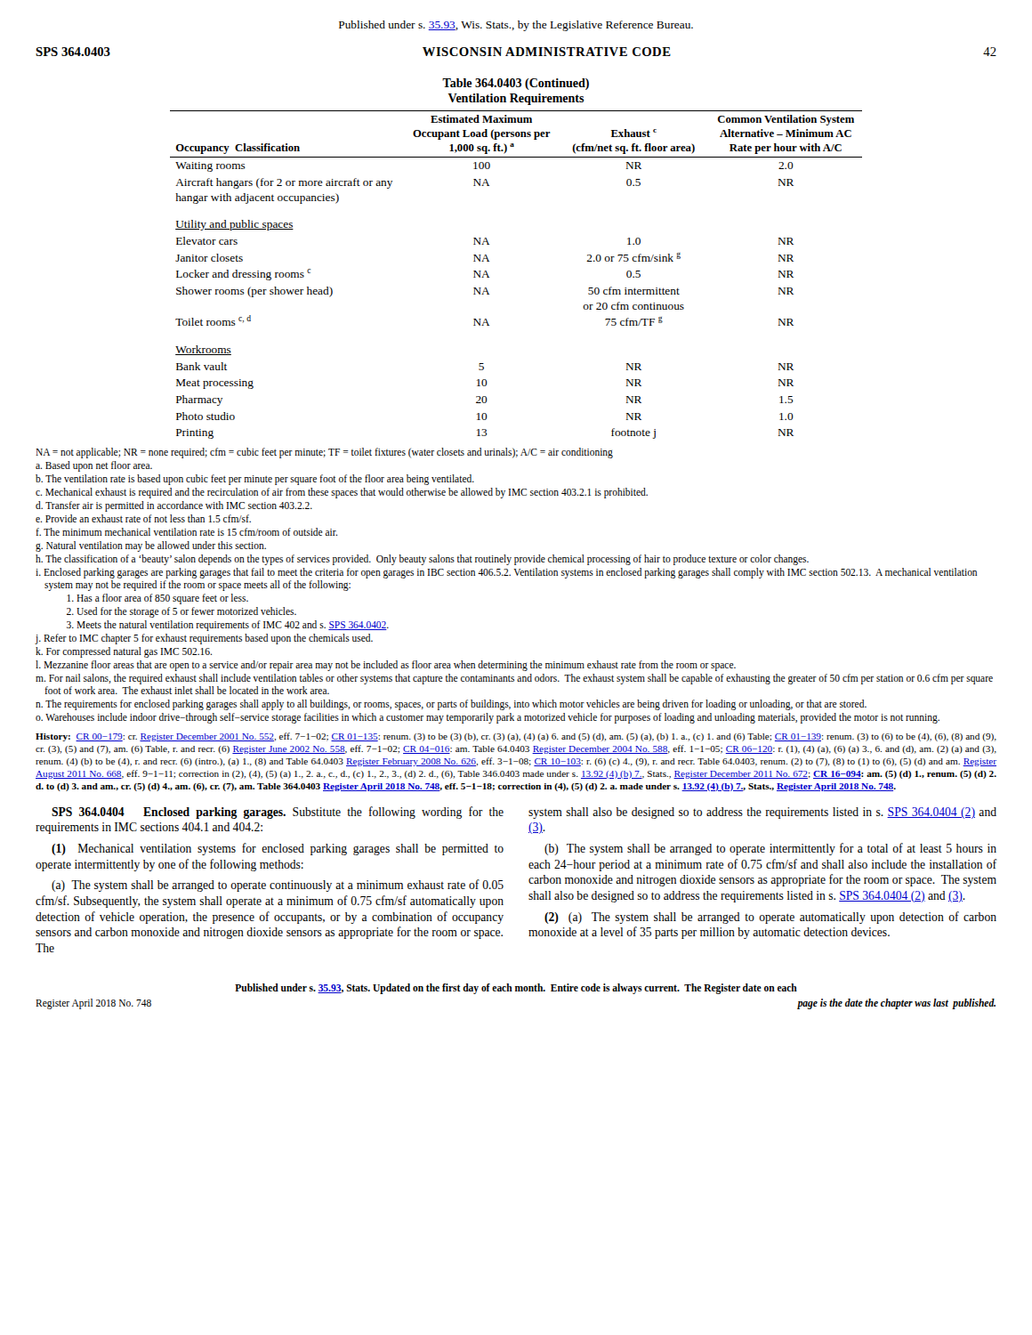Published under s. 35.93, Wis. Stats., by the Legislative Reference Bureau.
SPS 364.0403
WISCONSIN ADMINISTRATIVE CODE
42
Table 364.0403 (Continued) Ventilation Requirements
| Occupancy Classification | Estimated Maximum Occupant Load (persons per 1,000 sq. ft.) a | Exhaust c (cfm/net sq. ft. floor area) | Common Ventilation System Alternative – Minimum AC Rate per hour with A/C |
| --- | --- | --- | --- |
| Waiting rooms | 100 | NR | 2.0 |
| Aircraft hangars (for 2 or more aircraft or any hangar with adjacent occupancies) | NA | 0.5 | NR |
| Utility and public spaces | | | |
| Elevator cars | NA | 1.0 | NR |
| Janitor closets | NA | 2.0 or 75 cfm/sink g | NR |
| Locker and dressing rooms c | NA | 0.5 | NR |
| Shower rooms (per shower head) | NA | 50 cfm intermittent or 20 cfm continuous | NR |
| Toilet rooms c, d | NA | 75 cfm/TF g | NR |
| Workrooms | | | |
| Bank vault | 5 | NR | NR |
| Meat processing | 10 | NR | NR |
| Pharmacy | 20 | NR | 1.5 |
| Photo studio | 10 | NR | 1.0 |
| Printing | 13 | footnote j | NR |
NA = not applicable; NR = none required; cfm = cubic feet per minute; TF = toilet fixtures (water closets and urinals); A/C = air conditioning
a. Based upon net floor area.
b. The ventilation rate is based upon cubic feet per minute per square foot of the floor area being ventilated.
c. Mechanical exhaust is required and the recirculation of air from these spaces that would otherwise be allowed by IMC section 403.2.1 is prohibited.
d. Transfer air is permitted in accordance with IMC section 403.2.2.
e. Provide an exhaust rate of not less than 1.5 cfm/sf.
f. The minimum mechanical ventilation rate is 15 cfm/room of outside air.
g. Natural ventilation may be allowed under this section.
h. The classification of a ‘beauty’ salon depends on the types of services provided. Only beauty salons that routinely provide chemical processing of hair to produce texture or color changes.
i. Enclosed parking garages are parking garages that fail to meet the criteria for open garages in IBC section 406.5.2. Ventilation systems in enclosed parking garages shall comply with IMC section 502.13. A mechanical ventilation system may not be required if the room or space meets all of the following:
Has a floor area of 850 square feet or less.
Used for the storage of 5 or fewer motorized vehicles.
Meets the natural ventilation requirements of IMC 402 and s. SPS 364.0402.
j. Refer to IMC chapter 5 for exhaust requirements based upon the chemicals used.
k. For compressed natural gas IMC 502.16.
l. Mezzanine floor areas that are open to a service and/or repair area may not be included as floor area when determining the minimum exhaust rate from the room or space.
m. For nail salons, the required exhaust shall include ventilation tables or other systems that capture the contaminants and odors. The exhaust system shall be capable of exhausting the greater of 50 cfm per station or 0.6 cfm per square foot of work area. The exhaust inlet shall be located in the work area.
n. The requirements for enclosed parking garages shall apply to all buildings, or rooms, spaces, or parts of buildings, into which motor vehicles are being driven for loading or unloading, or that are stored.
o. Warehouses include indoor drive−through self−service storage facilities in which a customer may temporarily park a motorized vehicle for purposes of loading and unloading materials, provided the motor is not running.
History: CR 00−179: cr. Register December 2001 No. 552, eff. 7−1−02; CR 01−135: renum. (3) to be (3) (b), cr. (3) (a), (4) (a) 6. and (5) (d), am. (5) (a), (b) 1. a., (c) 1. and (6) Table; CR 01−139: renum. (3) to (6) to be (4), (6), (8) and (9), cr. (3), (5) and (7), am. (6) Table, r. and recr. (6) Register June 2002 No. 558, eff. 7−1−02; CR 04−016: am. Table 64.0403 Register December 2004 No. 588, eff. 1−1−05; CR 06−120: r. (1), (4) (a), (6) (a) 3., 6. and (d), am. (2) (a) and (3), renum. (4) (b) to be (4), r. and recr. (6) (intro.), (a) 1., (8) and Table 64.0403 Register February 2008 No. 626, eff. 3−1−08; CR 10−103: r. (6) (c) 4., (9), r. and recr. Table 64.0403, renum. (2) to (7), (8) to (1) to (6), (5) (d) and am. Register August 2011 No. 668, eff. 9−1−11; correction in (2), (4), (5) (a) 1., 2. a., c., d., (c) 1., 2., 3., (d) 2. d., (6), Table 346.0403 made under s. 13.92 (4) (b) 7., Stats., Register December 2011 No. 672; CR 16−094: am. (5) (d) 1., renum. (5) (d) 2. d. to (d) 3. and am., cr. (5) (d) 4., am. (6), cr. (7), am. Table 364.0403 Register April 2018 No. 748, eff. 5−1−18; correction in (4), (5) (d) 2. a. made under s. 13.92 (4) (b) 7., Stats., Register April 2018 No. 748.
SPS 364.0404 Enclosed parking garages. Substitute the following wording for the requirements in IMC sections 404.1 and 404.2:
(1) Mechanical ventilation systems for enclosed parking garages shall be permitted to operate intermittently by one of the following methods:
(a) The system shall be arranged to operate continuously at a minimum exhaust rate of 0.05 cfm/sf. Subsequently, the system shall operate at a minimum of 0.75 cfm/sf automatically upon detection of vehicle operation, the presence of occupants, or by a combination of occupancy sensors and carbon monoxide and nitrogen dioxide sensors as appropriate for the room or space. The
system shall also be designed so to address the requirements listed in s. SPS 364.0404 (2) and (3).
(b) The system shall be arranged to operate intermittently for a total of at least 5 hours in each 24−hour period at a minimum rate of 0.75 cfm/sf and shall also include the installation of carbon monoxide and nitrogen dioxide sensors as appropriate for the room or space. The system shall also be designed so to address the requirements listed in s. SPS 364.0404 (2) and (3).
(2) (a) The system shall be arranged to operate automatically upon detection of carbon monoxide at a level of 35 parts per million by automatic detection devices.
Published under s. 35.93, Stats. Updated on the first day of each month. Entire code is always current. The Register date on each
Register April 2018 No. 748
page is the date the chapter was last published.